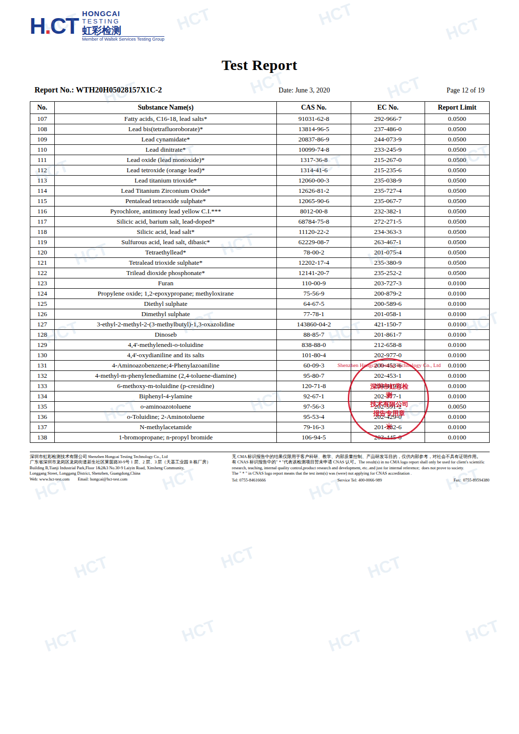HCT
HCT
HCT
HCT
HCT
HCT
HCT
HCT
HCT
HCT
HCT
HCT
HCT
HCT
HCT
HCT
HCT
HCT
HCT
HCT
HCT
HCT
HCT
HCT
HCT
HCT
HCT
HCT
HCT
HCT
HCT
HCT
H. CT
HONGCAI
TESTING
虹彩检测
Member of Waltek Services Testing Group
Test Report
Report No.: WTH20H05028157X1C-2
Date: June 3, 2020
Page 12 of 19
| No. | Substance Name(s) | CAS No. | EC No. | Report Limit |
| --- | --- | --- | --- | --- |
| 107 | Fatty acids, C16-18, lead salts* | 91031-62-8 | 292-966-7 | 0.0500 |
| 108 | Lead bis(tetrafluoroborate)* | 13814-96-5 | 237-486-0 | 0.0500 |
| 109 | Lead cynamidate* | 20837-86-9 | 244-073-9 | 0.0500 |
| 110 | Lead dinitrate* | 10099-74-8 | 233-245-9 | 0.0500 |
| 111 | Lead oxide (lead monoxide)* | 1317-36-8 | 215-267-0 | 0.0500 |
| 112 | Lead tetroxide (orange lead)* | 1314-41-6 | 215-235-6 | 0.0500 |
| 113 | Lead titanium trioxide* | 12060-00-3 | 235-038-9 | 0.0500 |
| 114 | Lead Titanium Zirconium Oxide* | 12626-81-2 | 235-727-4 | 0.0500 |
| 115 | Pentalead tetraoxide sulphate* | 12065-90-6 | 235-067-7 | 0.0500 |
| 116 | Pyrochlore, antimony lead yellow C.I.*** | 8012-00-8 | 232-382-1 | 0.0500 |
| 117 | Silicic acid, barium salt, lead-doped* | 68784-75-8 | 272-271-5 | 0.0500 |
| 118 | Silicic acid, lead salt* | 11120-22-2 | 234-363-3 | 0.0500 |
| 119 | Sulfurous acid, lead salt, dibasic* | 62229-08-7 | 263-467-1 | 0.0500 |
| 120 | Tetraethyllead* | 78-00-2 | 201-075-4 | 0.0500 |
| 121 | Tetralead trioxide sulphate* | 12202-17-4 | 235-380-9 | 0.0500 |
| 122 | Trilead dioxide phosphonate* | 12141-20-7 | 235-252-2 | 0.0500 |
| 123 | Furan | 110-00-9 | 203-727-3 | 0.0100 |
| 124 | Propylene oxide; 1,2-epoxypropane; methyloxirane | 75-56-9 | 200-879-2 | 0.0100 |
| 125 | Diethyl sulphate | 64-67-5 | 200-589-6 | 0.0100 |
| 126 | Dimethyl sulphate | 77-78-1 | 201-058-1 | 0.0100 |
| 127 | 3-ethyl-2-methyl-2-(3-methylbutyl)-1,3-oxazolidine | 143860-04-2 | 421-150-7 | 0.0100 |
| 128 | Dinoseb | 88-85-7 | 201-861-7 | 0.0100 |
| 129 | 4,4'-methylenedi-o-toluidine | 838-88-0 | 212-658-8 | 0.0100 |
| 130 | 4,4'-oxydianiline and its salts | 101-80-4 | 202-977-0 | 0.0100 |
| 131 | 4-Aminoazobenzene;4-Phenylazoaniline | 60-09-3 | 200-453-6 | 0.0100 |
| 132 | 4-methyl-m-phenylenediamine (2,4-toluene-diamine) | 95-80-7 | 202-453-1 | 0.0100 |
| 133 | 6-methoxy-m-toluidine (p-cresidine) | 120-71-8 | 204-419-1 | 0.0100 |
| 134 | Biphenyl-4-ylamine | 92-67-1 | 202-177-1 | 0.0100 |
| 135 | o-aminoazotoluene | 97-56-3 | 202-591-2 | 0.0050 |
| 136 | o-Toluidine; 2-Aminotoluene | 95-53-4 | 202-429-0 | 0.0100 |
| 137 | N-methylacetamide | 79-16-3 | 201-182-6 | 0.0100 |
| 138 | 1-bromopropane; n-propyl bromide | 106-94-5 | 203-445-0 | 0.0100 |
Shenzhen Hongcai Testing Technology Co., Ltd
深圳市虹彩检测
技术有限公司
报告专用章
✳
深圳市虹彩检测技术有限公司 Shenzhen Hongcai Testing Technology Co., Ltd
广东省深圳市龙岗区龙岗街道新生社区莱茵路30-9号 1 层、2 层、3 层（天基工业园 B 栋厂房）
Building B,Tianji Industrial Park,Floor 1&2&3 No.30-9 Laiyin Road, Xinsheng Community,
Longgang Street, Longgang District, Shenzhen, Guangdong,China
Web: www.hct-test.com Email: hongcai@hct-test.com
无 CMA 标识报告中的结果仅限用于客户科研、教学、内部质量控制、产品研发等目的，仅供内部参考，对社会不具有证明作用。 有 CNAS 标识报告中的"＊"代表该检测项目暂未申请 CNAS 认可。The result(s) in no CMA logo report shall only be used for client's scientific research, teaching, internal quality control,product research and development, etc..and just for internal reference; does not prove to society. The "＊" in CNAS logo report means that the test item(s) was (were) not applying for CNAS accreditation .
Tel: 0755-84616666 Service Tel: 400-0066-989 Fax: 0755-89594380